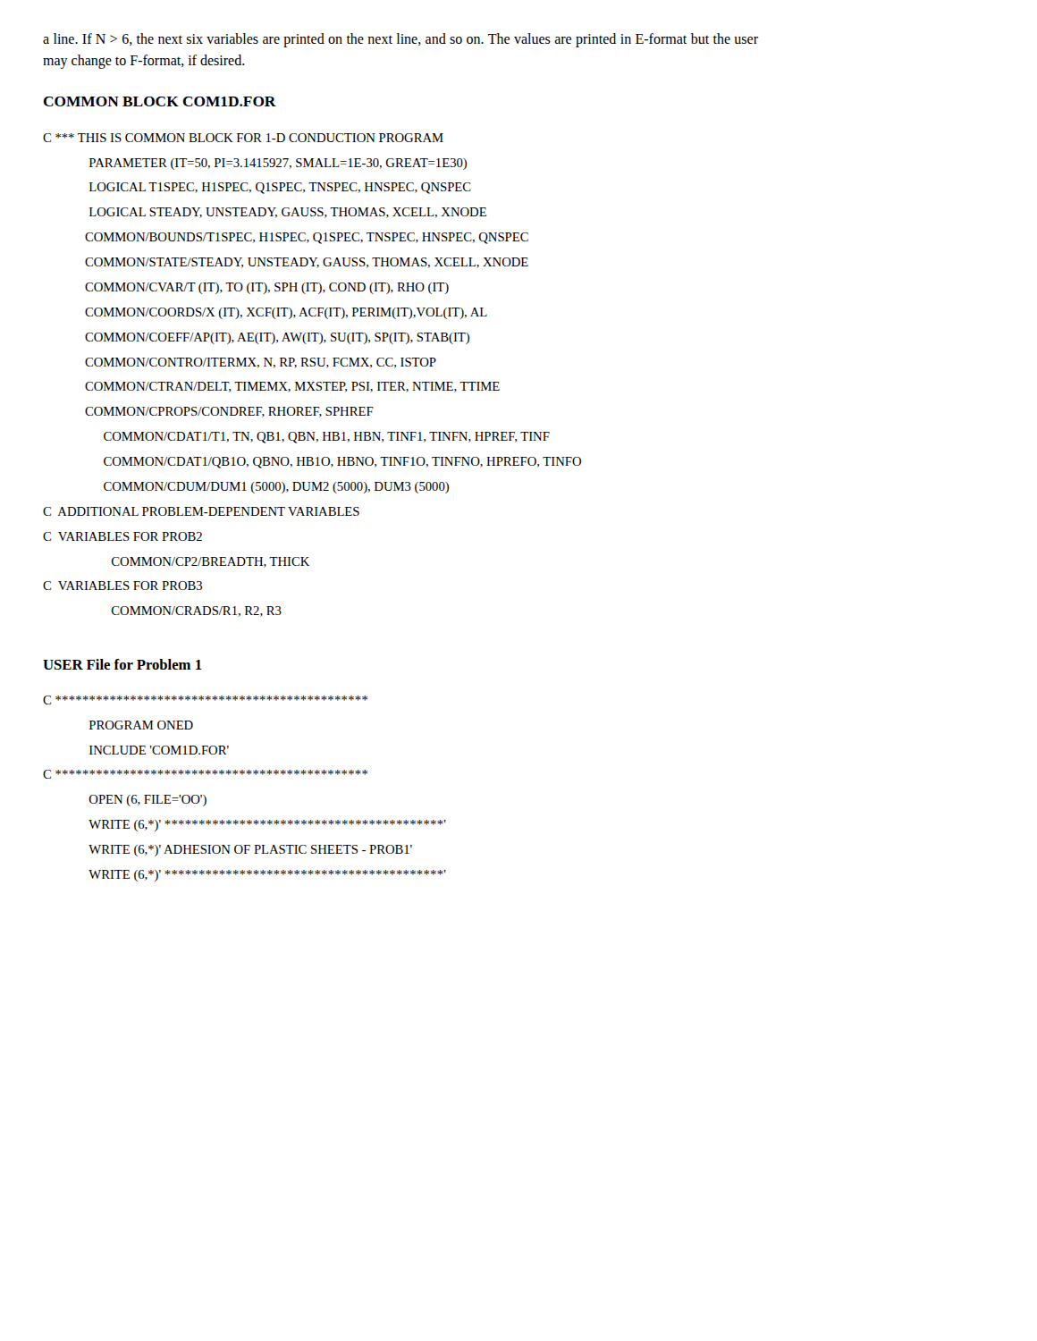a line. If N > 6, the next six variables are printed on the next line, and so on. The values are printed in E-format but the user may change to F-format, if desired.
COMMON BLOCK COM1D.FOR
C *** THIS IS COMMON BLOCK FOR 1-D CONDUCTION PROGRAM
PARAMETER (IT=50, PI=3.1415927, SMALL=1E-30, GREAT=1E30)
LOGICAL T1SPEC, H1SPEC, Q1SPEC, TNSPEC, HNSPEC, QNSPEC
LOGICAL STEADY, UNSTEADY, GAUSS, THOMAS, XCELL, XNODE
COMMON/BOUNDS/T1SPEC, H1SPEC, Q1SPEC, TNSPEC, HNSPEC, QNSPEC
COMMON/STATE/STEADY, UNSTEADY, GAUSS, THOMAS, XCELL, XNODE
COMMON/CVAR/T (IT), TO (IT), SPH (IT), COND (IT), RHO (IT)
COMMON/COORDS/X (IT), XCF(IT), ACF(IT), PERIM(IT),VOL(IT), AL
COMMON/COEFF/AP(IT), AE(IT), AW(IT), SU(IT), SP(IT), STAB(IT)
COMMON/CONTRO/ITERMX, N, RP, RSU, FCMX, CC, ISTOP
COMMON/CTRAN/DELT, TIMEMX, MXSTEP, PSI, ITER, NTIME, TTIME
COMMON/CPROPS/CONDREF, RHOREF, SPHREF
COMMON/CDAT1/T1, TN, QB1, QBN, HB1, HBN, TINF1, TINFN, HPREF, TINF
COMMON/CDAT1/QB1O, QBNO, HB1O, HBNO, TINF1O, TINFNO, HPREFO, TINFO
COMMON/CDUM/DUM1 (5000), DUM2 (5000), DUM3 (5000)
C ADDITIONAL PROBLEM-DEPENDENT VARIABLES
C VARIABLES FOR PROB2
COMMON/CP2/BREADTH, THICK
C VARIABLES FOR PROB3
COMMON/CRADS/R1, R2, R3
USER File for Problem 1
C **********************************************
PROGRAM ONED
INCLUDE 'COM1D.FOR'
C **********************************************
OPEN (6, FILE='OO')
WRITE (6,*)' *****************************************'
WRITE (6,*)' ADHESION OF PLASTIC SHEETS - PROB1'
WRITE (6,*)' *****************************************'